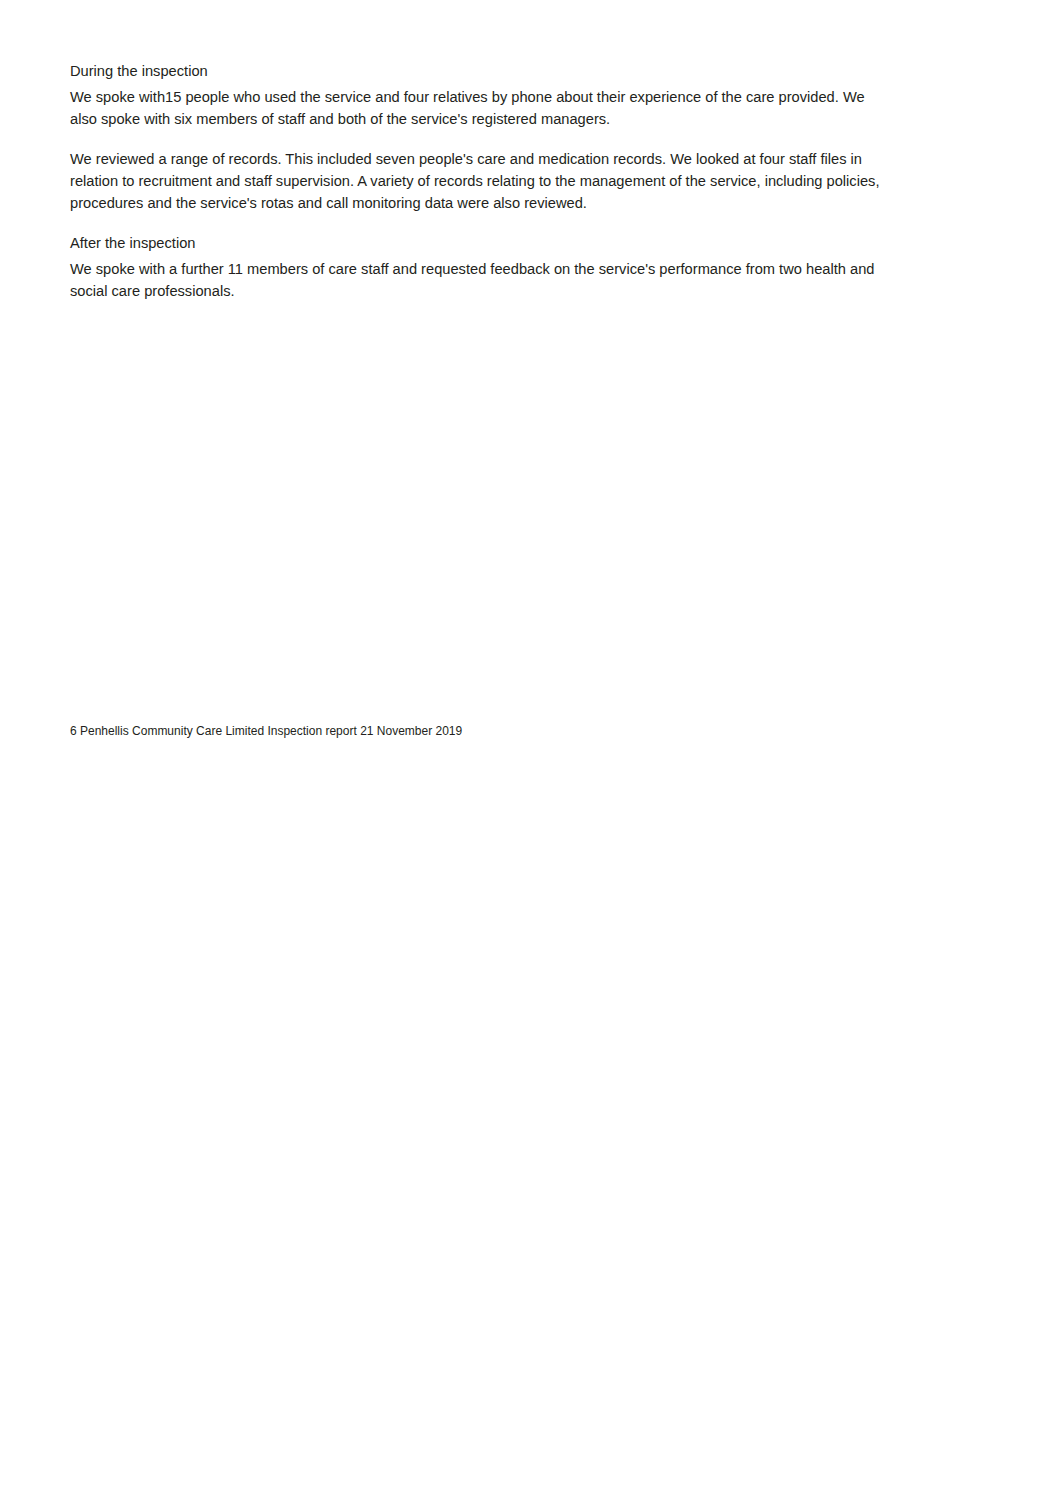During the inspection
We spoke with15 people who used the service and four relatives by phone about their experience of the care provided. We also spoke with six members of staff and both of the service's registered managers.
We reviewed a range of records. This included seven people's care and medication records. We looked at four staff files in relation to recruitment and staff supervision. A variety of records relating to the management of the service, including policies, procedures and the service's rotas and call monitoring data were also reviewed.
After the inspection
We spoke with a further 11 members of care staff and requested feedback on the service's performance from two health and social care professionals.
6 Penhellis Community Care Limited Inspection report 21 November 2019